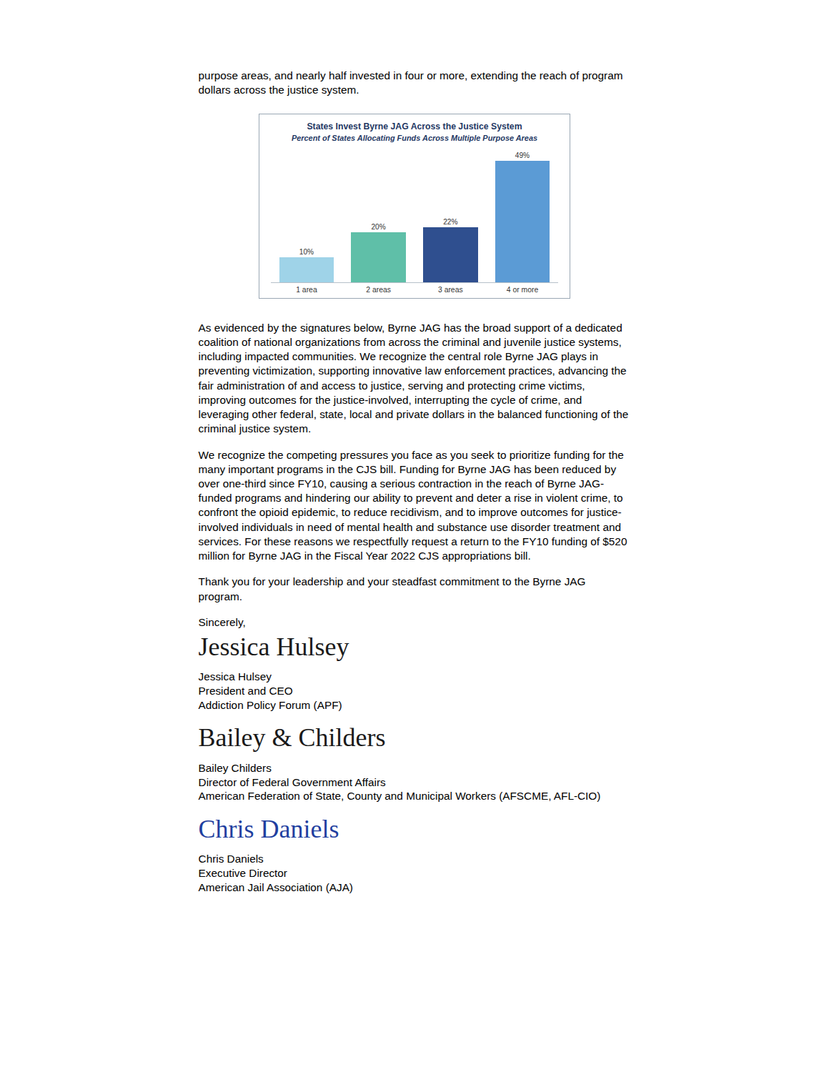purpose areas, and nearly half invested in four or more, extending the reach of program dollars across the justice system.
States Invest Byrne JAG Across the Justice System
Percent of States Allocating Funds Across Multiple Purpose Areas
10%
20%
22%
49%
1 area 2 areas 3 areas 4 or more
As evidenced by the signatures below, Byrne JAG has the broad support of a dedicated coalition of national organizations from across the criminal and juvenile justice systems, including impacted communities. We recognize the central role Byrne JAG plays in preventing victimization, supporting innovative law enforcement practices, advancing the fair administration of and access to justice, serving and protecting crime victims, improving outcomes for the justice-involved, interrupting the cycle of crime, and leveraging other federal, state, local and private dollars in the balanced functioning of the criminal justice system.
We recognize the competing pressures you face as you seek to prioritize funding for the many important programs in the CJS bill. Funding for Byrne JAG has been reduced by over one-third since FY10, causing a serious contraction in the reach of Byrne JAG-funded programs and hindering our ability to prevent and deter a rise in violent crime, to confront the opioid epidemic, to reduce recidivism, and to improve outcomes for justice-involved individuals in need of mental health and substance use disorder treatment and services. For these reasons we respectfully request a return to the FY10 funding of $520 million for Byrne JAG in the Fiscal Year 2022 CJS appropriations bill.
Thank you for your leadership and your steadfast commitment to the Byrne JAG program.
Sincerely,
Jessica Hulsey
Jessica Hulsey
President and CEO
Addiction Policy Forum (APF)
Bailey & Childers
Bailey Childers
Director of Federal Government Affairs
American Federation of State, County and Municipal Workers (AFSCME, AFL-CIO)
Chris Daniels
Chris Daniels
Executive Director
American Jail Association (AJA)